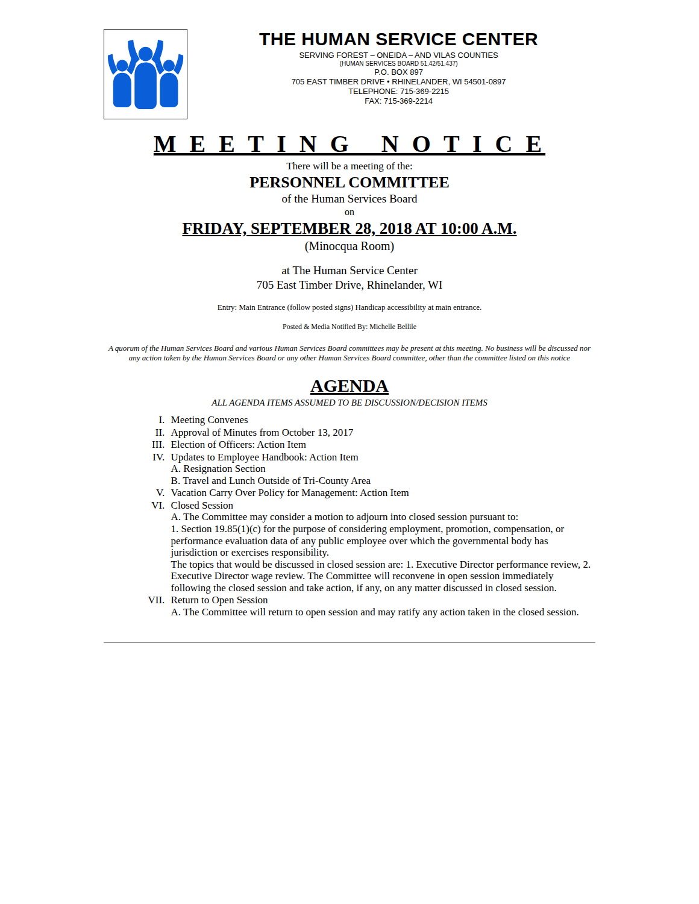THE HUMAN SERVICE CENTER
SERVING FOREST – ONEIDA – AND VILAS COUNTIES
(HUMAN SERVICES BOARD 51.42/51.437)
P.O. BOX 897
705 EAST TIMBER DRIVE • RHINELANDER, WI 54501-0897
TELEPHONE: 715-369-2215
FAX: 715-369-2214
M E E T I N G N O T I C E
There will be a meeting of the:
PERSONNEL COMMITTEE
of the Human Services Board
on
FRIDAY, SEPTEMBER 28, 2018 AT 10:00 A.M.
(Minocqua Room)
at The Human Service Center
705 East Timber Drive, Rhinelander, WI
Entry: Main Entrance (follow posted signs) Handicap accessibility at main entrance.
Posted & Media Notified By: Michelle Bellile
A quorum of the Human Services Board and various Human Services Board committees may be present at this meeting. No business will be discussed nor any action taken by the Human Services Board or any other Human Services Board committee, other than the committee listed on this notice
AGENDA
ALL AGENDA ITEMS ASSUMED TO BE DISCUSSION/DECISION ITEMS
Meeting Convenes
Approval of Minutes from October 13, 2017
Election of Officers: Action Item
Updates to Employee Handbook: Action Item
A. Resignation Section
B. Travel and Lunch Outside of Tri-County Area
Vacation Carry Over Policy for Management: Action Item
Closed Session
A. The Committee may consider a motion to adjourn into closed session pursuant to:
1. Section 19.85(1)(c) for the purpose of considering employment, promotion, compensation, or performance evaluation data of any public employee over which the governmental body has jurisdiction or exercises responsibility.
The topics that would be discussed in closed session are: 1. Executive Director performance review, 2. Executive Director wage review. The Committee will reconvene in open session immediately following the closed session and take action, if any, on any matter discussed in closed session.
Return to Open Session
A. The Committee will return to open session and may ratify any action taken in the closed session.